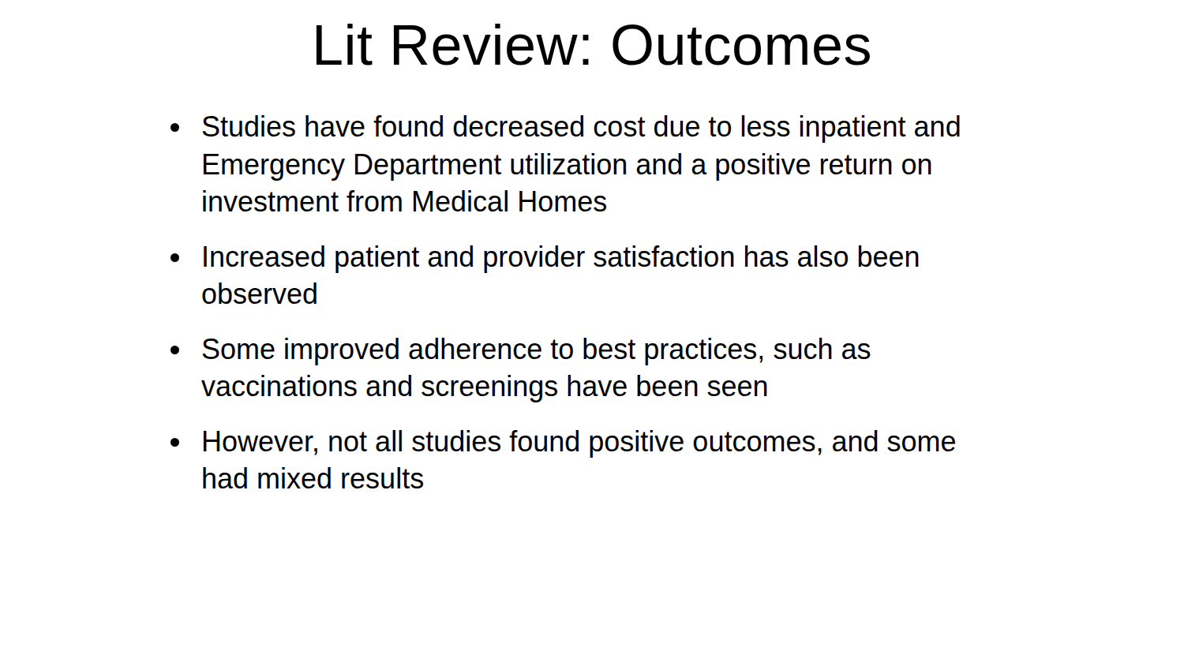Lit Review: Outcomes
Studies have found decreased cost due to less inpatient and Emergency Department utilization and a positive return on investment from Medical Homes
Increased patient and provider satisfaction has also been observed
Some improved adherence to best practices, such as vaccinations and screenings have been seen
However, not all studies found positive outcomes, and some had mixed results